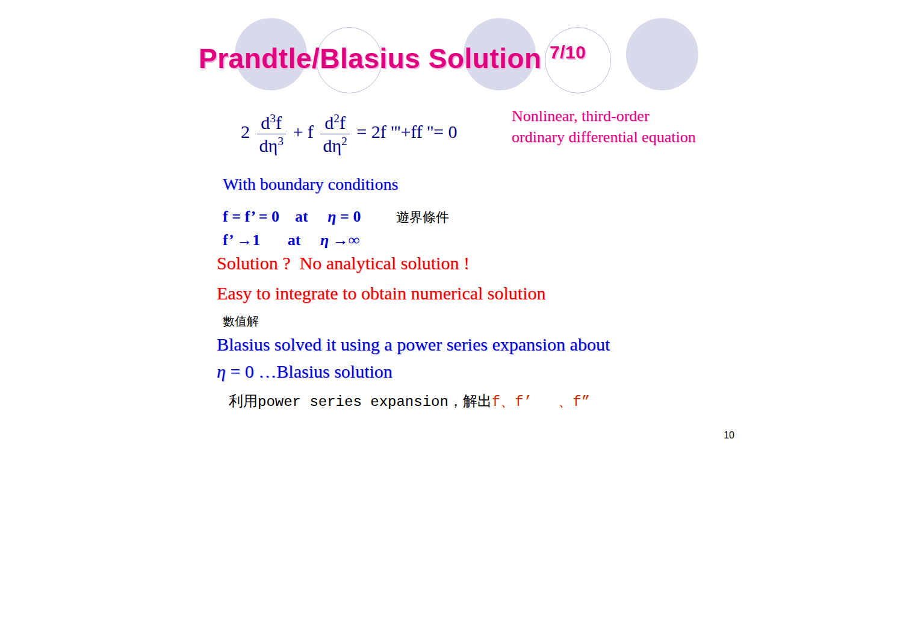Prandtle/Blasius Solution 7/10
2 d3f dη3 + f d2f dη2 = 2f '''+ff ''= 0
Nonlinear, third-order
ordinary differential equation
With boundary conditions
f = f’ = 0 at η = 0 遊界條件
f’ →1 at η →∞
Solution ? No analytical solution !
Easy to integrate to obtain numerical solution
數值解
Blasius solved it using a power series expansion about
η = 0 …Blasius solution
利用 power series expansion，解出 f、f’ 、f”
10